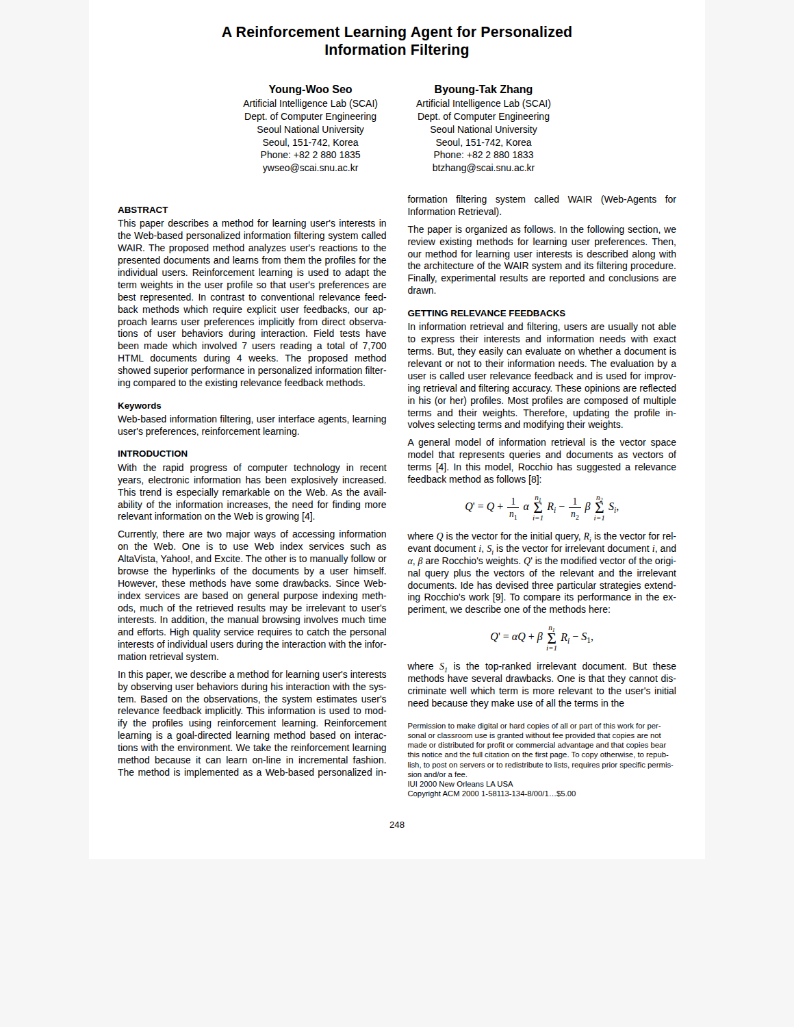A Reinforcement Learning Agent for Personalized
Information Filtering
Young-Woo Seo
Artificial Intelligence Lab (SCAI)
Dept. of Computer Engineering
Seoul National University
Seoul, 151-742, Korea
Phone: +82 2 880 1835
ywseo@scai.snu.ac.kr
Byoung-Tak Zhang
Artificial Intelligence Lab (SCAI)
Dept. of Computer Engineering
Seoul National University
Seoul, 151-742, Korea
Phone: +82 2 880 1833
btzhang@scai.snu.ac.kr
Abstract
This paper describes a method for learning user's interests in the Web-based personalized information filtering system called WAIR. The proposed method analyzes user's reactions to the presented documents and learns from them the profiles for the individual users. Reinforcement learning is used to adapt the term weights in the user profile so that user's preferences are best represented. In contrast to conventional relevance feedback methods which require explicit user feedbacks, our approach learns user preferences implicitly from direct observations of user behaviors during interaction. Field tests have been made which involved 7 users reading a total of 7,700 HTML documents during 4 weeks. The proposed method showed superior performance in personalized information filtering compared to the existing relevance feedback methods.
Keywords
Web-based information filtering, user interface agents, learning user's preferences, reinforcement learning.
Introduction
With the rapid progress of computer technology in recent years, electronic information has been explosively increased. This trend is especially remarkable on the Web. As the availability of the information increases, the need for finding more relevant information on the Web is growing [4].
Currently, there are two major ways of accessing information on the Web. One is to use Web index services such as AltaVista, Yahoo!, and Excite. The other is to manually follow or browse the hyperlinks of the documents by a user himself. However, these methods have some drawbacks. Since Web-index services are based on general purpose indexing methods, much of the retrieved results may be irrelevant to user's interests. In addition, the manual browsing involves much time and efforts. High quality service requires to catch the personal interests of individual users during the interaction with the information retrieval system.
In this paper, we describe a method for learning user's interests by observing user behaviors during his interaction with the system. Based on the observations, the system estimates user's relevance feedback implicitly. This information is used to modify the profiles using reinforcement learning. Reinforcement learning is a goal-directed learning method based on interactions with the environment. We take the reinforcement learning method because it can learn on-line in incremental fashion. The method is implemented as a Web-based personalized information filtering system called WAIR (Web-Agents for Information Retrieval).
The paper is organized as follows. In the following section, we review existing methods for learning user preferences. Then, our method for learning user interests is described along with the architecture of the WAIR system and its filtering procedure. Finally, experimental results are reported and conclusions are drawn.
Getting Relevance Feedbacks
In information retrieval and filtering, users are usually not able to express their interests and information needs with exact terms. But, they easily can evaluate on whether a document is relevant or not to their information needs. The evaluation by a user is called user relevance feedback and is used for improving retrieval and filtering accuracy. These opinions are reflected in his (or her) profiles. Most profiles are composed of multiple terms and their weights. Therefore, updating the profile involves selecting terms and modifying their weights.
A general model of information retrieval is the vector space model that represents queries and documents as vectors of terms [4]. In this model, Rocchio has suggested a relevance feedback method as follows [8]:
Q' = Q + 1 n1 α n1 Σi=1 Ri − 1 n2 β n2 Σi=1 Si,
where Q is the vector for the initial query, Ri is the vector for relevant document i, Si is the vector for irrelevant document i, and α, β are Rocchio's weights. Q' is the modified vector of the original query plus the vectors of the relevant and the irrelevant documents. Ide has devised three particular strategies extending Rocchio's work [9]. To compare its performance in the experiment, we describe one of the methods here:
Q' = αQ + β n1 Σi=1 Ri − S1,
where S1 is the top-ranked irrelevant document. But these methods have several drawbacks. One is that they cannot discriminate well which term is more relevant to the user's initial need because they make use of all the terms in the
Permission to make digital or hard copies of all or part of this work for personal or classroom use is granted without fee provided that copies are not made or distributed for profit or commercial advantage and that copies bear this notice and the full citation on the first page. To copy otherwise, to republish, to post on servers or to redistribute to lists, requires prior specific permission and/or a fee.
IUI 2000 New Orleans LA USA
Copyright ACM 2000 1-58113-134-8/00/1…$5.00
248